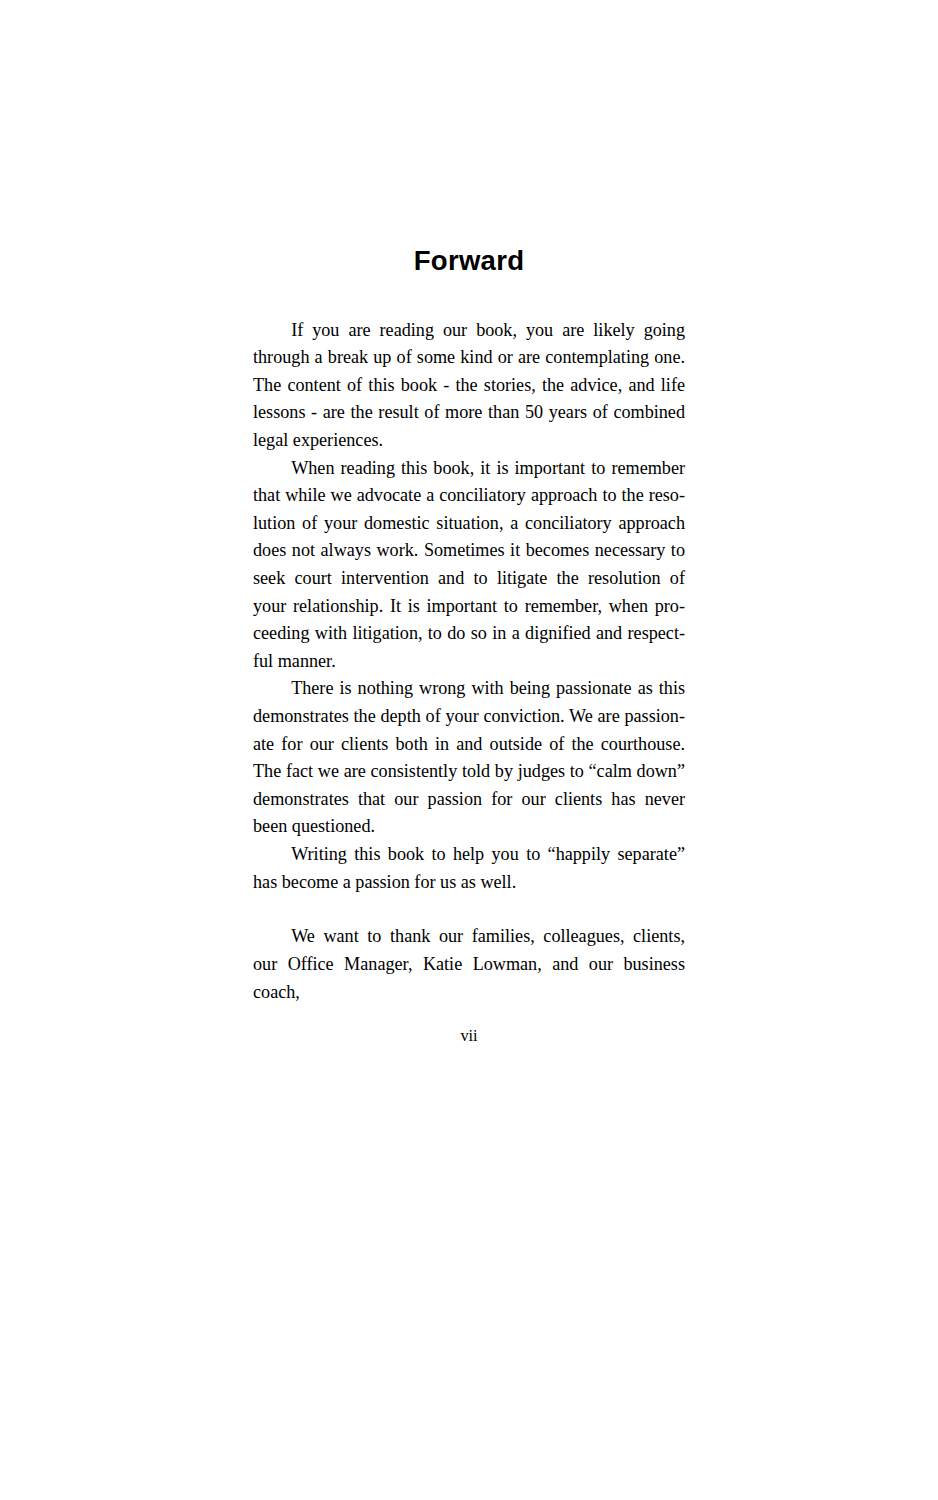Forward
If you are reading our book, you are likely going through a break up of some kind or are contemplating one. The content of this book - the stories, the advice, and life lessons - are the result of more than 50 years of combined legal experiences.
When reading this book, it is important to remember that while we advocate a conciliatory approach to the resolution of your domestic situation, a conciliatory approach does not always work. Sometimes it becomes necessary to seek court intervention and to litigate the resolution of your relationship. It is important to remember, when proceeding with litigation, to do so in a dignified and respectful manner.
There is nothing wrong with being passionate as this demonstrates the depth of your conviction. We are passionate for our clients both in and outside of the courthouse. The fact we are consistently told by judges to “calm down” demonstrates that our passion for our clients has never been questioned.
Writing this book to help you to “happily separate” has become a passion for us as well.
We want to thank our families, colleagues, clients, our Office Manager, Katie Lowman, and our business coach,
vii